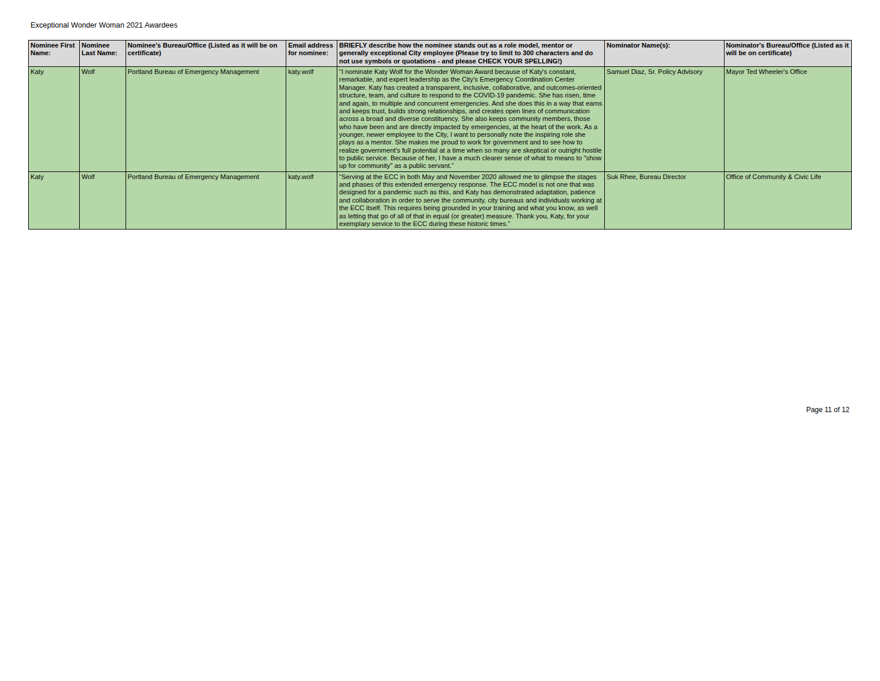Exceptional Wonder Woman 2021 Awardees
| Nominee First Name: | Nominee Last Name: | Nominee's Bureau/Office (Listed as it will be on certificate) | Email address for nominee: | BRIEFLY describe how the nominee stands out as a role model, mentor or generally exceptional City employee (Please try to limit to 300 characters and do not use symbols or quotations - and please CHECK YOUR SPELLING!) | Nominator Name(s): | Nominator's Bureau/Office (Listed as it will be on certificate) |
| --- | --- | --- | --- | --- | --- | --- |
| Katy | Wolf | Portland Bureau of Emergency Management | katy.wolf | “I nominate Katy Wolf for the Wonder Woman Award because of Katy's constant, remarkable, and expert leadership as the City's Emergency Coordination Center Manager. Katy has created a transparent, inclusive, collaborative, and outcomes-oriented structure, team, and culture to respond to the COVID-19 pandemic. She has risen, time and again, to multiple and concurrent emergencies. And she does this in a way that earns and keeps trust, builds strong relationships, and creates open lines of communication across a broad and diverse constituency. She also keeps community members, those who have been and are directly impacted by emergencies, at the heart of the work. As a younger, newer employee to the City, I want to personally note the inspiring role she plays as a mentor. She makes me proud to work for government and to see how to realize government's full potential at a time when so many are skeptical or outright hostile to public service. Because of her, I have a much clearer sense of what to means to "show up for community" as a public servant.” | Samuel Diaz, Sr. Policy Advisory | Mayor Ted Wheeler's Office |
| Katy | Wolf | Portland Bureau of Emergency Management | katy.wolf | “Serving at the ECC in both May and November 2020 allowed me to glimpse the stages and phases of this extended emergency response. The ECC model is not one that was designed for a pandemic such as this, and Katy has demonstrated adaptation, patience and collaboration in order to serve the community, city bureaus and individuals working at the ECC itself. This requires being grounded in your training and what you know, as well as letting that go of all of that in equal (or greater) measure. Thank you, Katy, for your exemplary service to the ECC during these historic times.” | Suk Rhee, Bureau Director | Office of Community & Civic Life |
Page 11 of 12